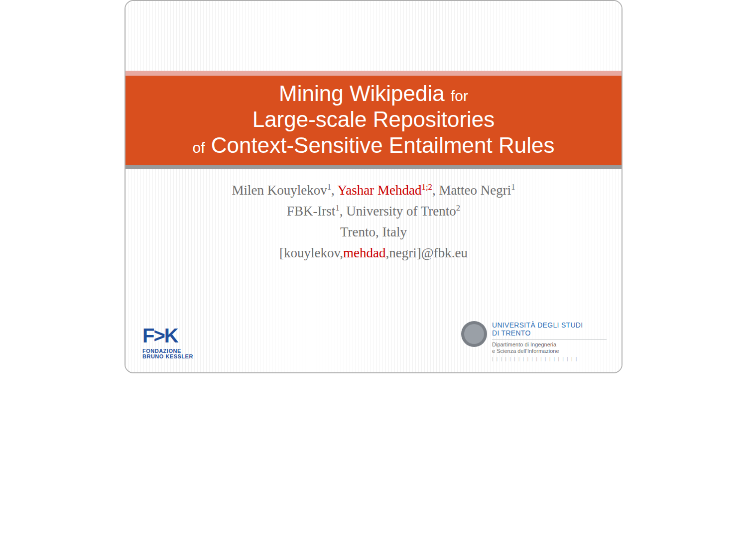Mining Wikipedia for
Large-scale Repositories
of Context-Sensitive Entailment Rules
Milen Kouylekov1, Yashar Mehdad1;2, Matteo Negri1
FBK-Irst1, University of Trento2
Trento, Italy
[kouylekov,mehdad,negri]@fbk.eu
F>K
FONDAZIONE
BRUNO KESSLER
UNIVERSITÀ DEGLI STUDI
DI TRENTO
Dipartimento di Ingegneria
e Scienza dell’Informazione
| | | | | | | | | | | | | | | | | | | |